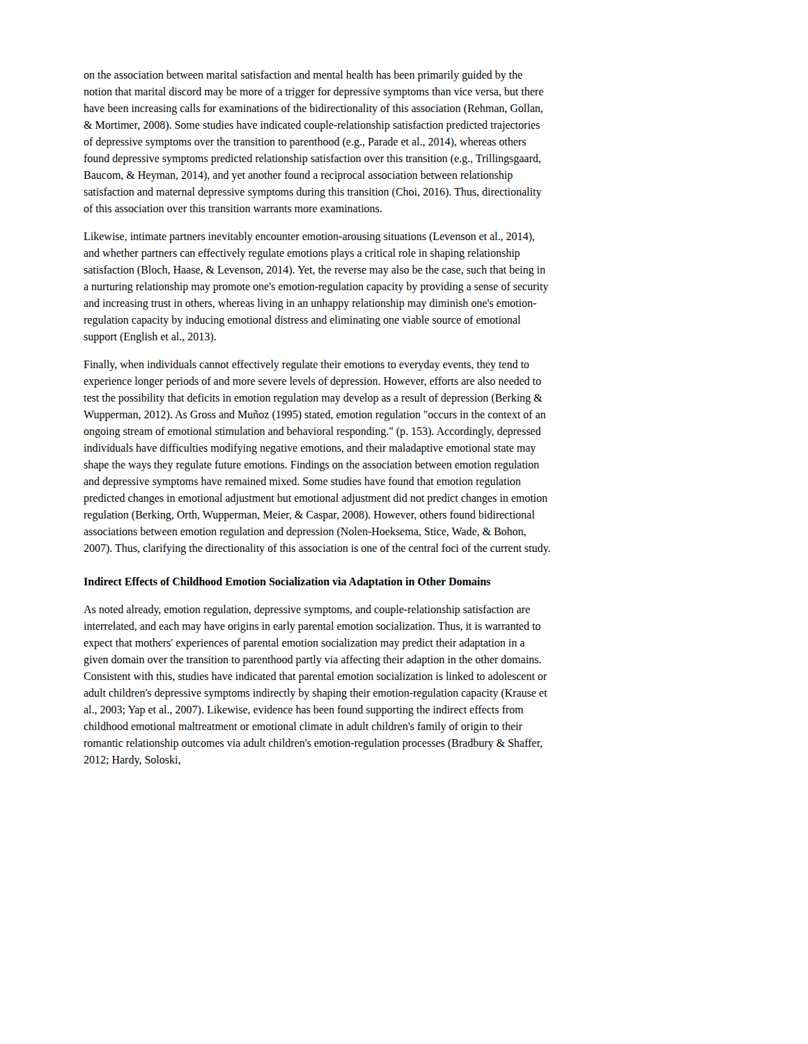on the association between marital satisfaction and mental health has been primarily guided by the notion that marital discord may be more of a trigger for depressive symptoms than vice versa, but there have been increasing calls for examinations of the bidirectionality of this association (Rehman, Gollan, & Mortimer, 2008). Some studies have indicated couple-relationship satisfaction predicted trajectories of depressive symptoms over the transition to parenthood (e.g., Parade et al., 2014), whereas others found depressive symptoms predicted relationship satisfaction over this transition (e.g., Trillingsgaard, Baucom, & Heyman, 2014), and yet another found a reciprocal association between relationship satisfaction and maternal depressive symptoms during this transition (Choi, 2016). Thus, directionality of this association over this transition warrants more examinations.
Likewise, intimate partners inevitably encounter emotion-arousing situations (Levenson et al., 2014), and whether partners can effectively regulate emotions plays a critical role in shaping relationship satisfaction (Bloch, Haase, & Levenson, 2014). Yet, the reverse may also be the case, such that being in a nurturing relationship may promote one's emotion-regulation capacity by providing a sense of security and increasing trust in others, whereas living in an unhappy relationship may diminish one's emotion-regulation capacity by inducing emotional distress and eliminating one viable source of emotional support (English et al., 2013).
Finally, when individuals cannot effectively regulate their emotions to everyday events, they tend to experience longer periods of and more severe levels of depression. However, efforts are also needed to test the possibility that deficits in emotion regulation may develop as a result of depression (Berking & Wupperman, 2012). As Gross and Muñoz (1995) stated, emotion regulation "occurs in the context of an ongoing stream of emotional stimulation and behavioral responding." (p. 153). Accordingly, depressed individuals have difficulties modifying negative emotions, and their maladaptive emotional state may shape the ways they regulate future emotions. Findings on the association between emotion regulation and depressive symptoms have remained mixed. Some studies have found that emotion regulation predicted changes in emotional adjustment but emotional adjustment did not predict changes in emotion regulation (Berking, Orth, Wupperman, Meier, & Caspar, 2008). However, others found bidirectional associations between emotion regulation and depression (Nolen-Hoeksema, Stice, Wade, & Bohon, 2007). Thus, clarifying the directionality of this association is one of the central foci of the current study.
Indirect Effects of Childhood Emotion Socialization via Adaptation in Other Domains
As noted already, emotion regulation, depressive symptoms, and couple-relationship satisfaction are interrelated, and each may have origins in early parental emotion socialization. Thus, it is warranted to expect that mothers' experiences of parental emotion socialization may predict their adaptation in a given domain over the transition to parenthood partly via affecting their adaption in the other domains. Consistent with this, studies have indicated that parental emotion socialization is linked to adolescent or adult children's depressive symptoms indirectly by shaping their emotion-regulation capacity (Krause et al., 2003; Yap et al., 2007). Likewise, evidence has been found supporting the indirect effects from childhood emotional maltreatment or emotional climate in adult children's family of origin to their romantic relationship outcomes via adult children's emotion-regulation processes (Bradbury & Shaffer, 2012; Hardy, Soloski,